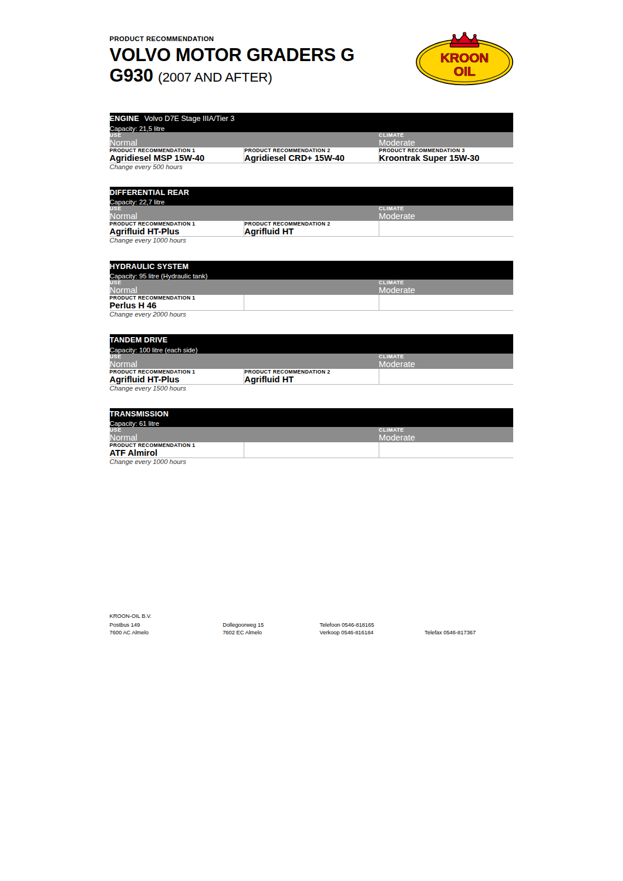PRODUCT RECOMMENDATION
VOLVO MOTOR GRADERS G G930 (2007 AND AFTER)
KROON OIL
| ENGINE Volvo D7E Stage IIIA/Tier 3 Capacity: 21,5 litre |
| USE | CLIMATE |
| Normal | Moderate |
| PRODUCT RECOMMENDATION 1 | PRODUCT RECOMMENDATION 2 | PRODUCT RECOMMENDATION 3 |
| Agridiesel MSP 15W-40 | Agridiesel CRD+ 15W-40 | Kroontrak Super 15W-30 |
| Change every 500 hours |
| DIFFERENTIAL REAR Capacity: 22,7 litre |
| USE | CLIMATE |
| Normal | Moderate |
| PRODUCT RECOMMENDATION 1 | PRODUCT RECOMMENDATION 2 | |
| Agrifluid HT-Plus | Agrifluid HT | |
| Change every 1000 hours |
| HYDRAULIC SYSTEM Capacity: 95 litre (Hydraulic tank) |
| USE | CLIMATE |
| Normal | Moderate |
| PRODUCT RECOMMENDATION 1 | | |
| Perlus H 46 | | |
| Change every 2000 hours |
| TANDEM DRIVE Capacity: 100 litre (each side) |
| USE | CLIMATE |
| Normal | Moderate |
| PRODUCT RECOMMENDATION 1 | PRODUCT RECOMMENDATION 2 | |
| Agrifluid HT-Plus | Agrifluid HT | |
| Change every 1500 hours |
| TRANSMISSION Capacity: 61 litre |
| USE | CLIMATE |
| Normal | Moderate |
| PRODUCT RECOMMENDATION 1 | | |
| ATF Almirol | | |
| Change every 1000 hours |
KROON-OIL B.V.
Postbus 149
Dollegoorweg 15
Telefoon 0546-818165
7600 AC Almelo
7602 EC Almelo
Verkoop 0546-816184
Telefax 0546-817367